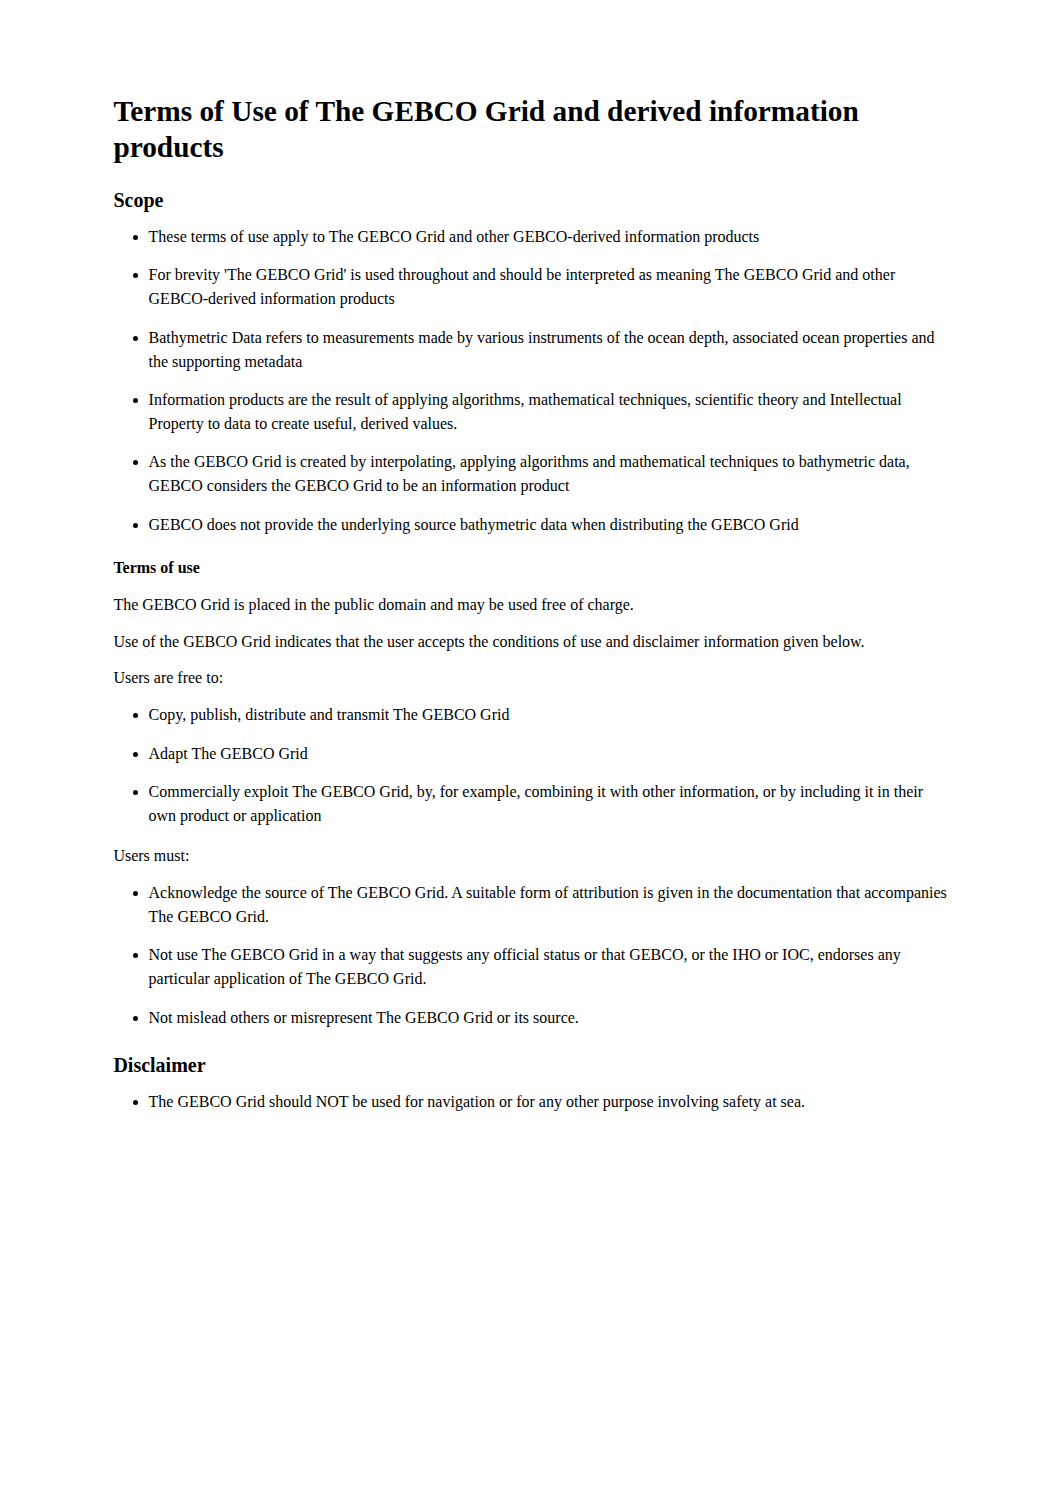Terms of Use of The GEBCO Grid and derived information products
Scope
These terms of use apply to The GEBCO Grid and other GEBCO-derived information products
For brevity 'The GEBCO Grid' is used throughout and should be interpreted as meaning The GEBCO Grid and other GEBCO-derived information products
Bathymetric Data refers to measurements made by various instruments of the ocean depth, associated ocean properties and the supporting metadata
Information products are the result of applying algorithms, mathematical techniques, scientific theory and Intellectual Property to data to create useful, derived values.
As the GEBCO Grid is created by interpolating, applying algorithms and mathematical techniques to bathymetric data, GEBCO considers the GEBCO Grid to be an information product
GEBCO does not provide the underlying source bathymetric data when distributing the GEBCO Grid
Terms of use
The GEBCO Grid is placed in the public domain and may be used free of charge.
Use of the GEBCO Grid indicates that the user accepts the conditions of use and disclaimer information given below.
Users are free to:
Copy, publish, distribute and transmit The GEBCO Grid
Adapt The GEBCO Grid
Commercially exploit The GEBCO Grid, by, for example, combining it with other information, or by including it in their own product or application
Users must:
Acknowledge the source of The GEBCO Grid. A suitable form of attribution is given in the documentation that accompanies The GEBCO Grid.
Not use The GEBCO Grid in a way that suggests any official status or that GEBCO, or the IHO or IOC, endorses any particular application of The GEBCO Grid.
Not mislead others or misrepresent The GEBCO Grid or its source.
Disclaimer
The GEBCO Grid should NOT be used for navigation or for any other purpose involving safety at sea.